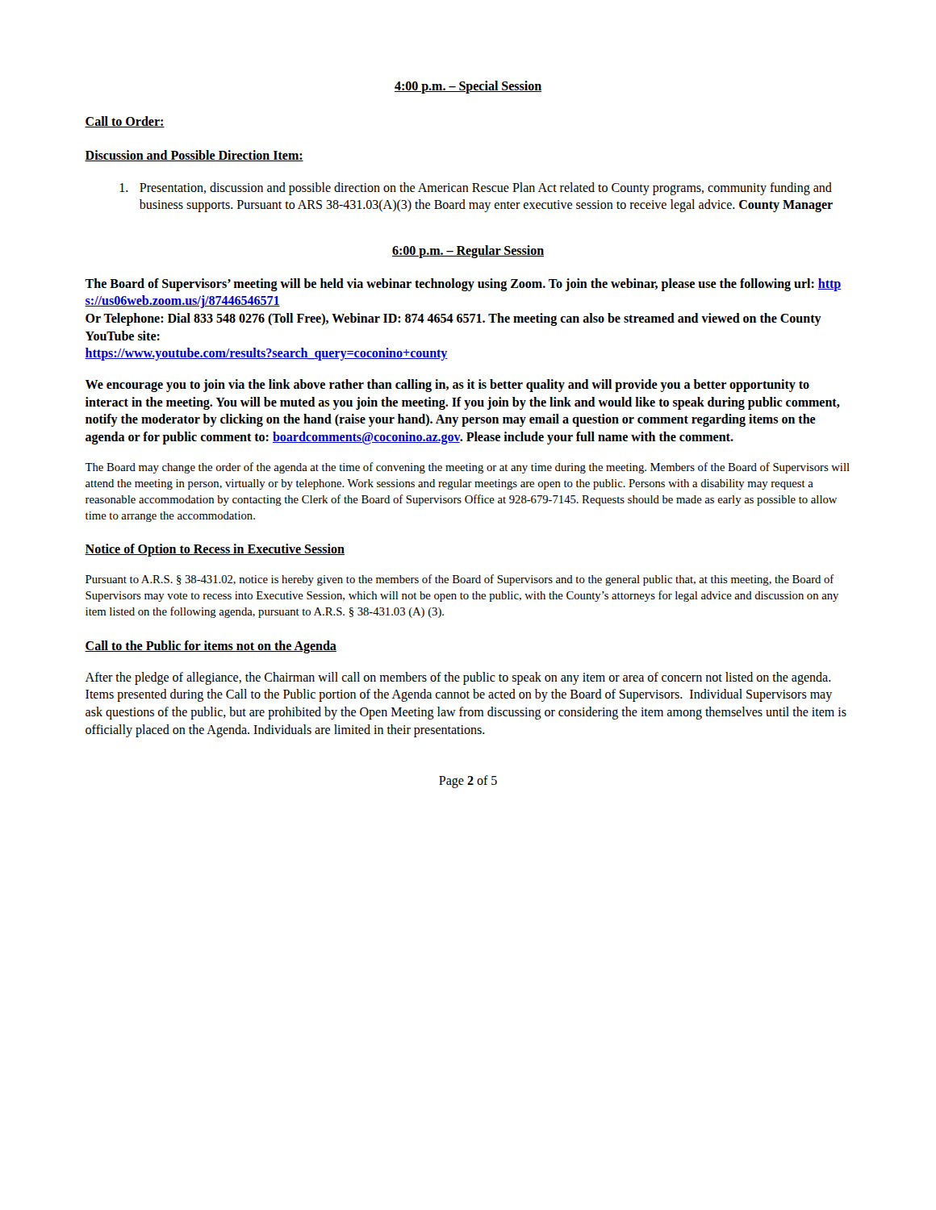4:00 p.m. – Special Session
Call to Order:
Discussion and Possible Direction Item:
Presentation, discussion and possible direction on the American Rescue Plan Act related to County programs, community funding and business supports. Pursuant to ARS 38-431.03(A)(3) the Board may enter executive session to receive legal advice. County Manager
6:00 p.m. – Regular Session
The Board of Supervisors’ meeting will be held via webinar technology using Zoom. To join the webinar, please use the following url: https://us06web.zoom.us/j/87446546571
Or Telephone: Dial 833 548 0276 (Toll Free), Webinar ID: 874 4654 6571. The meeting can also be streamed and viewed on the County YouTube site:
https://www.youtube.com/results?search_query=coconino+county
We encourage you to join via the link above rather than calling in, as it is better quality and will provide you a better opportunity to interact in the meeting. You will be muted as you join the meeting. If you join by the link and would like to speak during public comment, notify the moderator by clicking on the hand (raise your hand). Any person may email a question or comment regarding items on the agenda or for public comment to: boardcomments@coconino.az.gov. Please include your full name with the comment.
The Board may change the order of the agenda at the time of convening the meeting or at any time during the meeting. Members of the Board of Supervisors will attend the meeting in person, virtually or by telephone. Work sessions and regular meetings are open to the public. Persons with a disability may request a reasonable accommodation by contacting the Clerk of the Board of Supervisors Office at 928-679-7145. Requests should be made as early as possible to allow time to arrange the accommodation.
Notice of Option to Recess in Executive Session
Pursuant to A.R.S. § 38-431.02, notice is hereby given to the members of the Board of Supervisors and to the general public that, at this meeting, the Board of Supervisors may vote to recess into Executive Session, which will not be open to the public, with the County’s attorneys for legal advice and discussion on any item listed on the following agenda, pursuant to A.R.S. § 38-431.03 (A) (3).
Call to the Public for items not on the Agenda
After the pledge of allegiance, the Chairman will call on members of the public to speak on any item or area of concern not listed on the agenda. Items presented during the Call to the Public portion of the Agenda cannot be acted on by the Board of Supervisors. Individual Supervisors may ask questions of the public, but are prohibited by the Open Meeting law from discussing or considering the item among themselves until the item is officially placed on the Agenda. Individuals are limited in their presentations.
Page 2 of 5